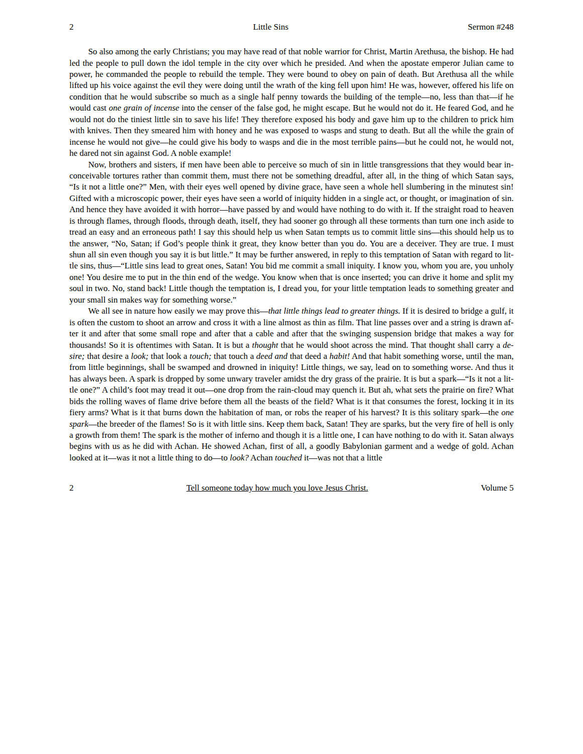2 Little Sins Sermon #248
So also among the early Christians; you may have read of that noble warrior for Christ, Martin Arethusa, the bishop. He had led the people to pull down the idol temple in the city over which he presided. And when the apostate emperor Julian came to power, he commanded the people to rebuild the temple. They were bound to obey on pain of death. But Arethusa all the while lifted up his voice against the evil they were doing until the wrath of the king fell upon him! He was, however, offered his life on condition that he would subscribe so much as a single half penny towards the building of the temple—no, less than that—if he would cast one grain of incense into the censer of the false god, he might escape. But he would not do it. He feared God, and he would not do the tiniest little sin to save his life! They therefore exposed his body and gave him up to the children to prick him with knives. Then they smeared him with honey and he was exposed to wasps and stung to death. But all the while the grain of incense he would not give—he could give his body to wasps and die in the most terrible pains—but he could not, he would not, he dared not sin against God. A noble example!
Now, brothers and sisters, if men have been able to perceive so much of sin in little transgressions that they would bear inconceivable tortures rather than commit them, must there not be something dreadful, after all, in the thing of which Satan says, “Is it not a little one?” Men, with their eyes well opened by divine grace, have seen a whole hell slumbering in the minutest sin! Gifted with a microscopic power, their eyes have seen a world of iniquity hidden in a single act, or thought, or imagination of sin. And hence they have avoided it with horror—have passed by and would have nothing to do with it. If the straight road to heaven is through flames, through floods, through death, itself, they had sooner go through all these torments than turn one inch aside to tread an easy and an erroneous path! I say this should help us when Satan tempts us to commit little sins—this should help us to the answer, “No, Satan; if God’s people think it great, they know better than you do. You are a deceiver. They are true. I must shun all sin even though you say it is but little.” It may be further answered, in reply to this temptation of Satan with regard to little sins, thus—“Little sins lead to great ones, Satan! You bid me commit a small iniquity. I know you, whom you are, you unholy one! You desire me to put in the thin end of the wedge. You know when that is once inserted; you can drive it home and split my soul in two. No, stand back! Little though the temptation is, I dread you, for your little temptation leads to something greater and your small sin makes way for something worse.”
We all see in nature how easily we may prove this—that little things lead to greater things. If it is desired to bridge a gulf, it is often the custom to shoot an arrow and cross it with a line almost as thin as film. That line passes over and a string is drawn after it and after that some small rope and after that a cable and after that the swinging suspension bridge that makes a way for thousands! So it is oftentimes with Satan. It is but a thought that he would shoot across the mind. That thought shall carry a desire; that desire a look; that look a touch; that touch a deed and that deed a habit! And that habit something worse, until the man, from little beginnings, shall be swamped and drowned in iniquity! Little things, we say, lead on to something worse. And thus it has always been. A spark is dropped by some unwary traveler amidst the dry grass of the prairie. It is but a spark—“Is it not a little one?” A child’s foot may tread it out—one drop from the rain-cloud may quench it. But ah, what sets the prairie on fire? What bids the rolling waves of flame drive before them all the beasts of the field? What is it that consumes the forest, locking it in its fiery arms? What is it that burns down the habitation of man, or robs the reaper of his harvest? It is this solitary spark—the one spark—the breeder of the flames! So is it with little sins. Keep them back, Satan! They are sparks, but the very fire of hell is only a growth from them! The spark is the mother of inferno and though it is a little one, I can have nothing to do with it. Satan always begins with us as he did with Achan. He showed Achan, first of all, a goodly Babylonian garment and a wedge of gold. Achan looked at it—was it not a little thing to do—to look? Achan touched it—was not that a little
2 Tell someone today how much you love Jesus Christ. Volume 5